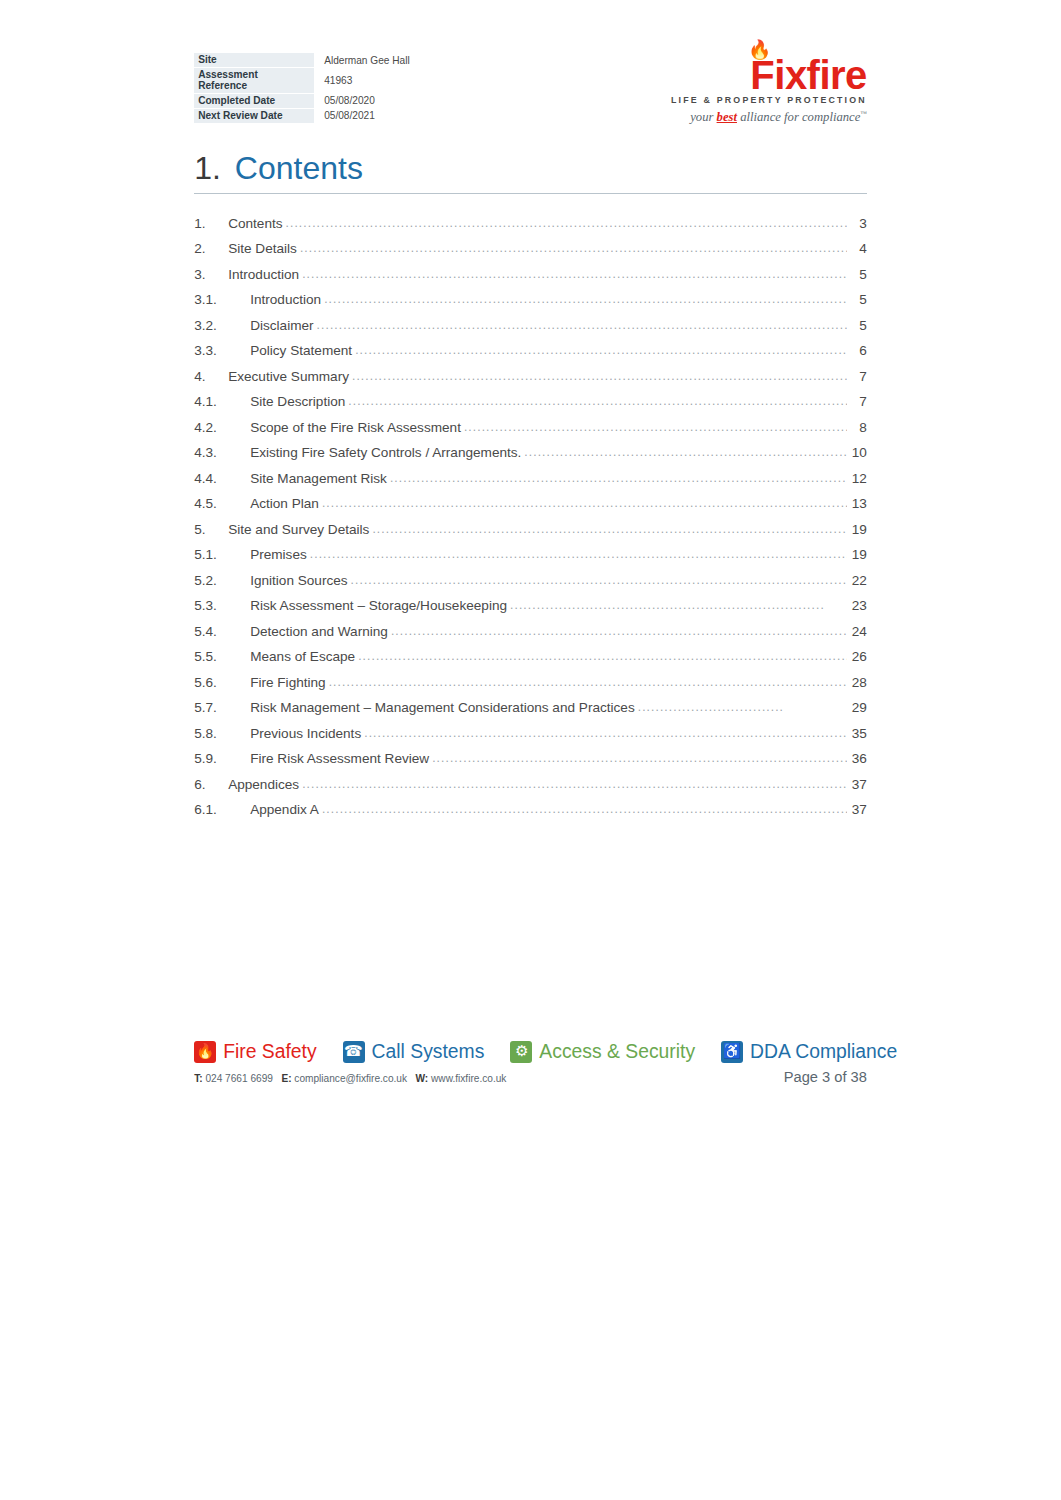| Site | Alderman Gee Hall |
| Assessment Reference | 41963 |
| Completed Date | 05/08/2020 |
| Next Review Date | 05/08/2021 |
🔥Fixfire
LIFE & PROPERTY PROTECTION
your best alliance for compliance™
1. Contents
1. Contents.................................................................................................................................................................. 3
2. Site Details.............................................................................................................................................................. 4
3. Introduction........................................................................................................................................................... 5
3.1. Introduction................................................................................................................................................. 5
3.2. Disclaimer.................................................................................................................................................... 5
3.3. Policy Statement....................................................................................................................................... 6
4. Executive Summary............................................................................................................................. 7
4.1. Site Description......................................................................................................................................... 7
4.2. Scope of the Fire Risk Assessment................................................................................................. 8
4.3. Existing Fire Safety Controls / Arrangements.......................................................................... 10
4.4. Site Management Risk......................................................................................................................... 12
4.5. Action Plan................................................................................................................................................. 13
5. Site and Survey Details....................................................................................................................... 19
5.1. Premises....................................................................................................................................................... 19
5.2. Ignition Sources....................................................................................................................................... 22
5.3. Risk Assessment – Storage/Housekeeping....................................................................... 23
5.4. Detection and Warning....................................................................................................................... 24
5.5. Means of Escape....................................................................................................................................... 26
5.6. Fire Fighting............................................................................................................................................... 28
5.7. Risk Management – Management Considerations and Practices................................. 29
5.8. Previous Incidents................................................................................................................................... 35
5.9. Fire Risk Assessment Review............................................................................................................. 36
6. Appendices......................................................................................................................................................... 37
6.1. Appendix A................................................................................................................................................. 37
🔥Fire Safety
☎Call Systems
⚙Access & Security
♿DDA Compliance
T: 024 7661 6699 E: compliance@fixfire.co.uk W: www.fixfire.co.uk
Page 3 of 38